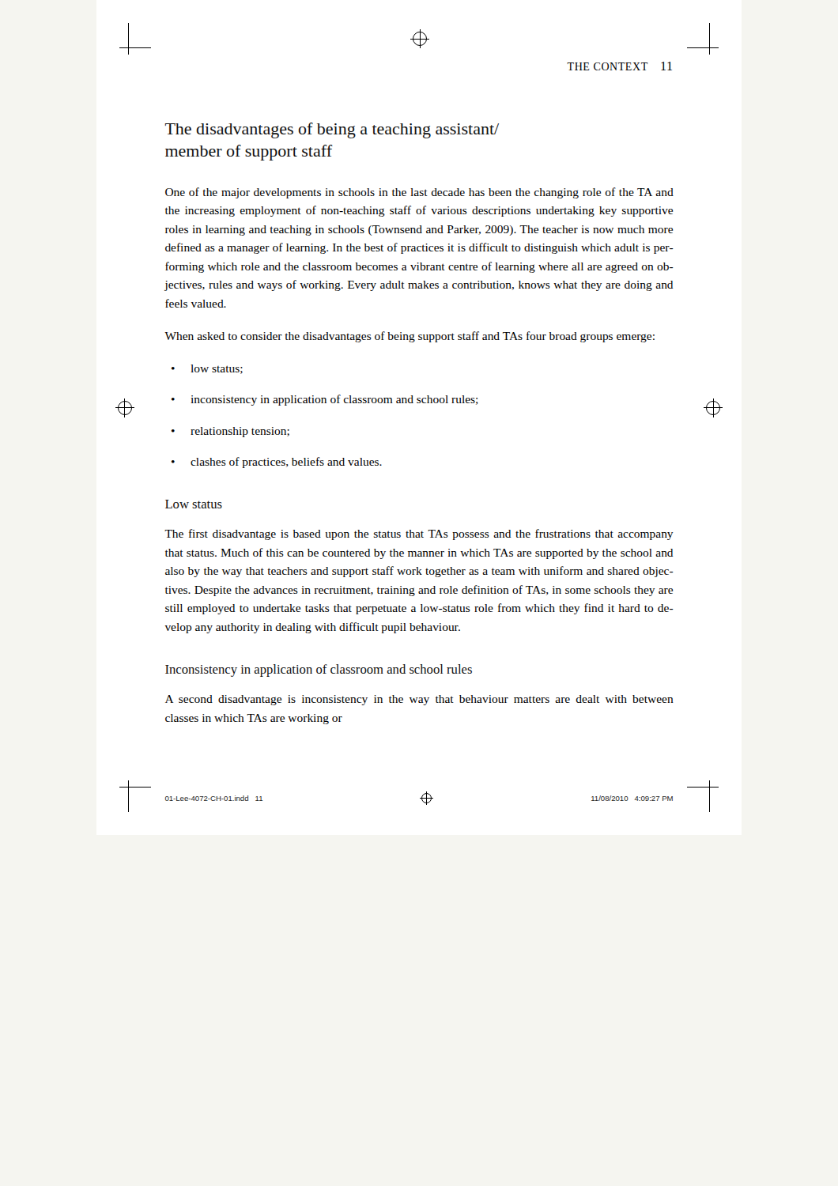THE CONTEXT 11
The disadvantages of being a teaching assistant/
member of support staff
One of the major developments in schools in the last decade has been the changing role of the TA and the increasing employment of non-teaching staff of various descriptions undertaking key supportive roles in learning and teaching in schools (Townsend and Parker, 2009). The teacher is now much more defined as a manager of learning. In the best of practices it is difficult to distinguish which adult is performing which role and the classroom becomes a vibrant centre of learning where all are agreed on objectives, rules and ways of working. Every adult makes a contribution, knows what they are doing and feels valued.
When asked to consider the disadvantages of being support staff and TAs four broad groups emerge:
low status;
inconsistency in application of classroom and school rules;
relationship tension;
clashes of practices, beliefs and values.
Low status
The first disadvantage is based upon the status that TAs possess and the frustrations that accompany that status. Much of this can be countered by the manner in which TAs are supported by the school and also by the way that teachers and support staff work together as a team with uniform and shared objectives. Despite the advances in recruitment, training and role definition of TAs, in some schools they are still employed to undertake tasks that perpetuate a low-status role from which they find it hard to develop any authority in dealing with difficult pupil behaviour.
Inconsistency in application of classroom and school rules
A second disadvantage is inconsistency in the way that behaviour matters are dealt with between classes in which TAs are working or
01-Lee-4072-CH-01.indd 11 11/08/2010 4:09:27 PM